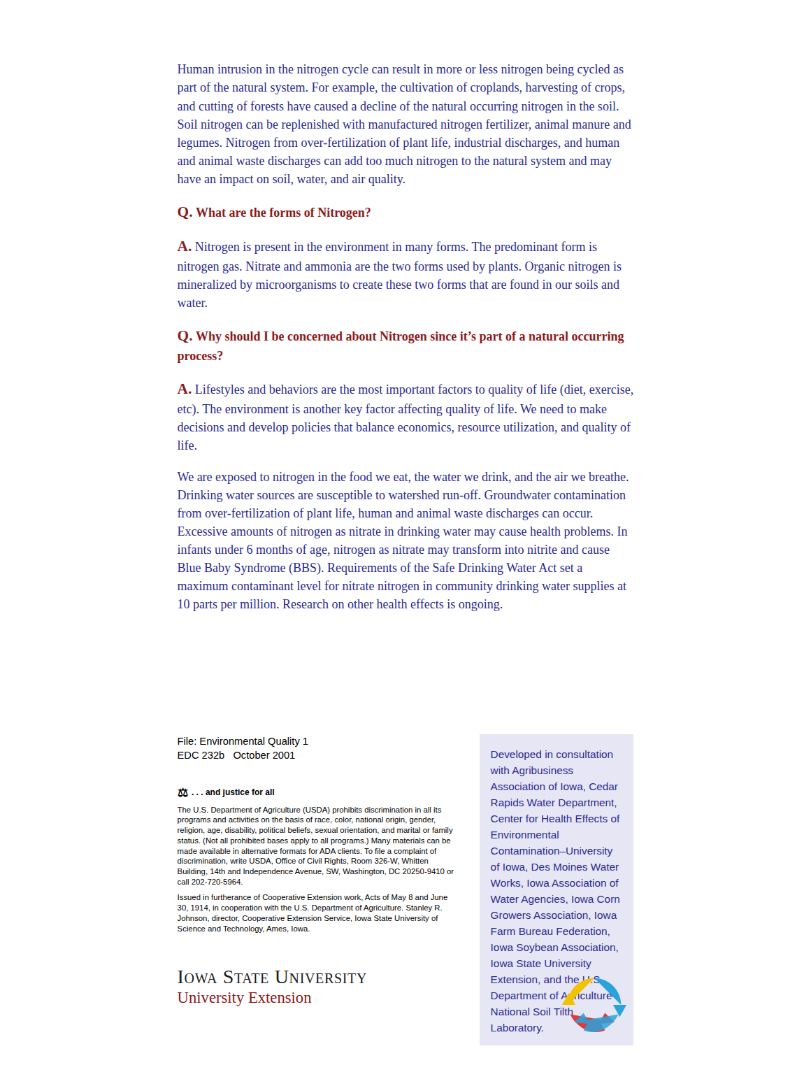Human intrusion in the nitrogen cycle can result in more or less nitrogen being cycled as part of the natural system. For example, the cultivation of croplands, harvesting of crops, and cutting of forests have caused a decline of the natural occurring nitrogen in the soil. Soil nitrogen can be replenished with manufactured nitrogen fertilizer, animal manure and legumes. Nitrogen from over-fertilization of plant life, industrial discharges, and human and animal waste discharges can add too much nitrogen to the natural system and may have an impact on soil, water, and air quality.
Q. What are the forms of Nitrogen?
A. Nitrogen is present in the environment in many forms. The predominant form is nitrogen gas. Nitrate and ammonia are the two forms used by plants. Organic nitrogen is mineralized by microorganisms to create these two forms that are found in our soils and water.
Q. Why should I be concerned about Nitrogen since it’s part of a natural occurring process?
A. Lifestyles and behaviors are the most important factors to quality of life (diet, exercise, etc). The environment is another key factor affecting quality of life. We need to make decisions and develop policies that balance economics, resource utilization, and quality of life.
We are exposed to nitrogen in the food we eat, the water we drink, and the air we breathe. Drinking water sources are susceptible to watershed run-off. Groundwater contamination from over-fertilization of plant life, human and animal waste discharges can occur. Excessive amounts of nitrogen as nitrate in drinking water may cause health problems. In infants under 6 months of age, nitrogen as nitrate may transform into nitrite and cause Blue Baby Syndrome (BBS). Requirements of the Safe Drinking Water Act set a maximum contaminant level for nitrate nitrogen in community drinking water supplies at 10 parts per million. Research on other health effects is ongoing.
File: Environmental Quality 1
EDC 232b October 2001
⚖ . . . and justice for all
The U.S. Department of Agriculture (USDA) prohibits discrimination in all its programs and activities on the basis of race, color, national origin, gender, religion, age, disability, political beliefs, sexual orientation, and marital or family status. (Not all prohibited bases apply to all programs.) Many materials can be made available in alternative formats for ADA clients. To file a complaint of discrimination, write USDA, Office of Civil Rights, Room 326-W, Whitten Building, 14th and Independence Avenue, SW, Washington, DC 20250-9410 or call 202-720-5964.
Issued in furtherance of Cooperative Extension work, Acts of May 8 and June 30, 1914, in cooperation with the U.S. Department of Agriculture. Stanley R. Johnson, director, Cooperative Extension Service, Iowa State University of Science and Technology, Ames, Iowa.
Iowa State University
University Extension
Developed in consultation with Agribusiness Association of Iowa, Cedar Rapids Water Department, Center for Health Effects of Environmental Contamination–University of Iowa, Des Moines Water Works, Iowa Association of Water Agencies, Iowa Corn Growers Association, Iowa Farm Bureau Federation, Iowa Soybean Association, Iowa State University Extension, and the U.S. Department of Agriculture–National Soil Tilth Laboratory.